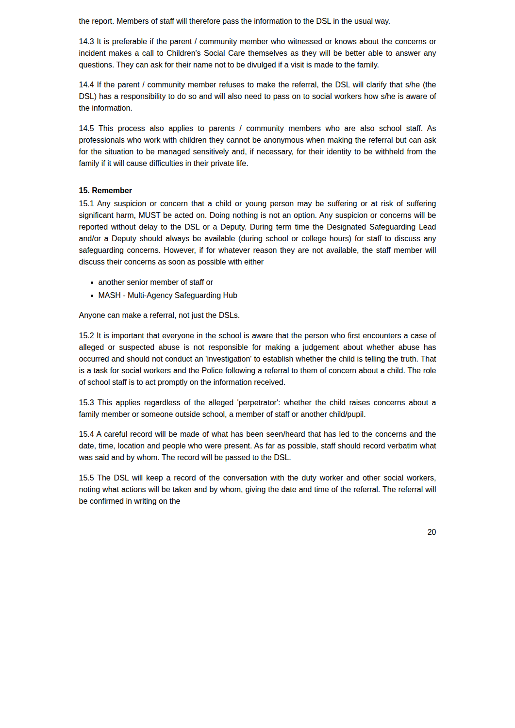the report. Members of staff will therefore pass the information to the DSL in the usual way.
14.3 It is preferable if the parent / community member who witnessed or knows about the concerns or incident makes a call to Children's Social Care themselves as they will be better able to answer any questions. They can ask for their name not to be divulged if a visit is made to the family.
14.4 If the parent / community member refuses to make the referral, the DSL will clarify that s/he (the DSL) has a responsibility to do so and will also need to pass on to social workers how s/he is aware of the information.
14.5 This process also applies to parents / community members who are also school staff. As professionals who work with children they cannot be anonymous when making the referral but can ask for the situation to be managed sensitively and, if necessary, for their identity to be withheld from the family if it will cause difficulties in their private life.
15. Remember
15.1 Any suspicion or concern that a child or young person may be suffering or at risk of suffering significant harm, MUST be acted on. Doing nothing is not an option. Any suspicion or concerns will be reported without delay to the DSL or a Deputy. During term time the Designated Safeguarding Lead and/or a Deputy should always be available (during school or college hours) for staff to discuss any safeguarding concerns. However, if for whatever reason they are not available, the staff member will discuss their concerns as soon as possible with either
another senior member of staff or
MASH - Multi-Agency Safeguarding Hub
Anyone can make a referral, not just the DSLs.
15.2 It is important that everyone in the school is aware that the person who first encounters a case of alleged or suspected abuse is not responsible for making a judgement about whether abuse has occurred and should not conduct an 'investigation' to establish whether the child is telling the truth. That is a task for social workers and the Police following a referral to them of concern about a child. The role of school staff is to act promptly on the information received.
15.3 This applies regardless of the alleged 'perpetrator': whether the child raises concerns about a family member or someone outside school, a member of staff or another child/pupil.
15.4 A careful record will be made of what has been seen/heard that has led to the concerns and the date, time, location and people who were present. As far as possible, staff should record verbatim what was said and by whom. The record will be passed to the DSL.
15.5 The DSL will keep a record of the conversation with the duty worker and other social workers, noting what actions will be taken and by whom, giving the date and time of the referral. The referral will be confirmed in writing on the
20